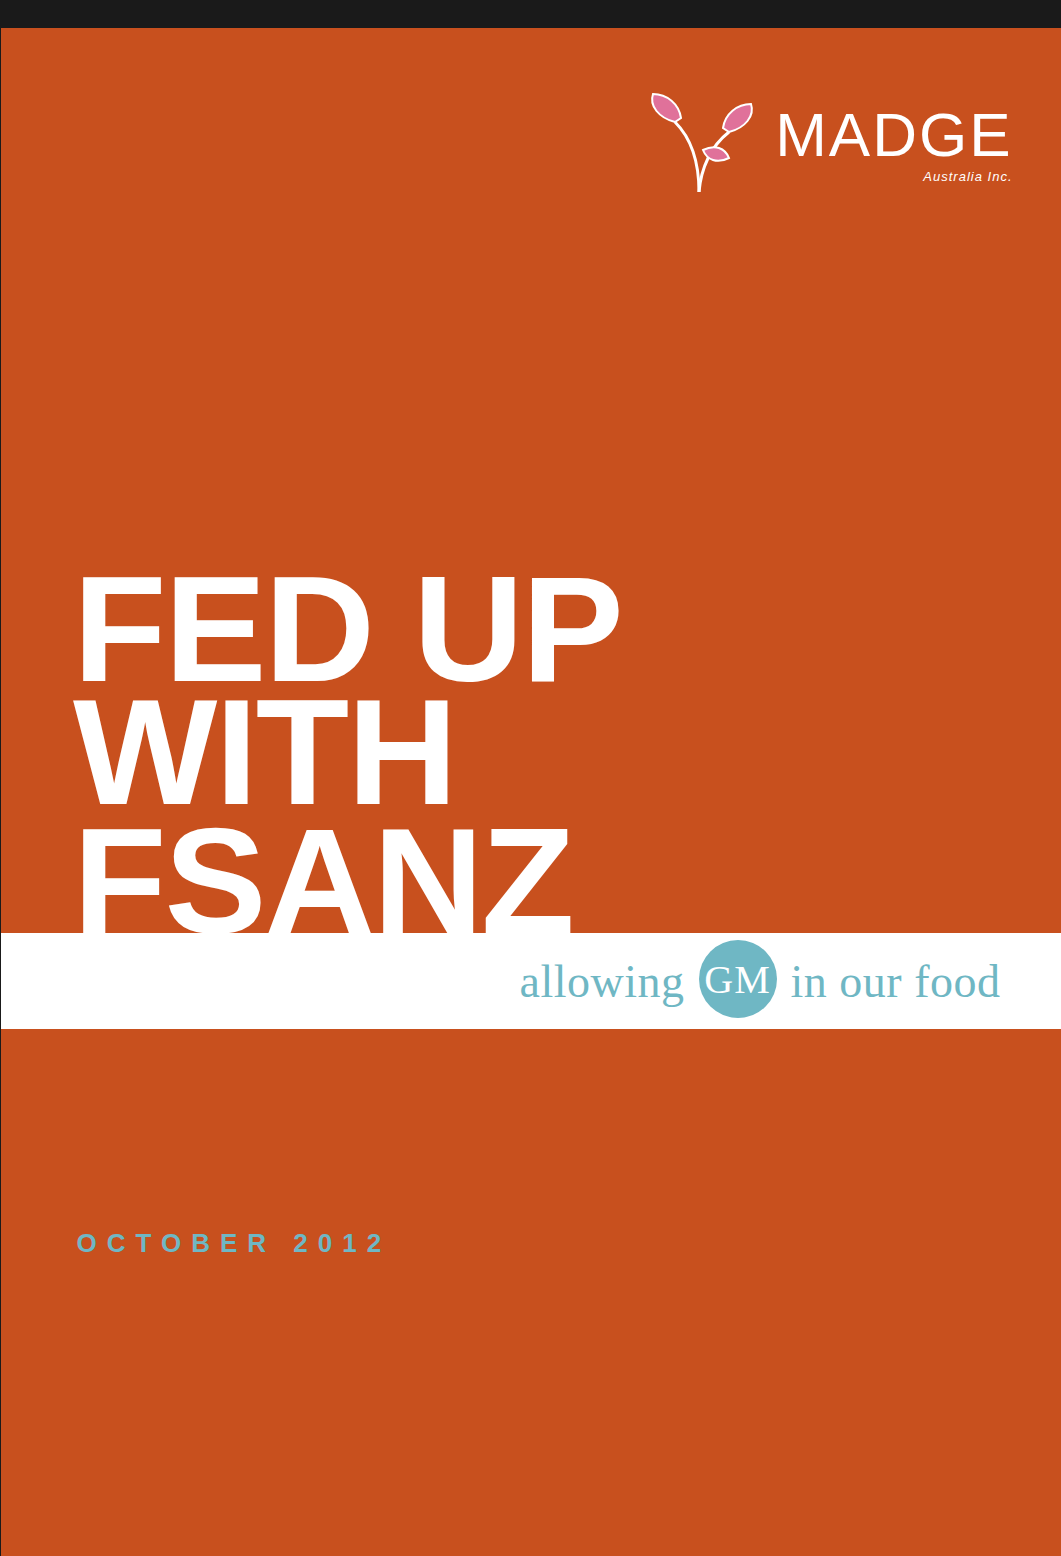MADGE
Australia Inc.
Fed Up With FSANZ
allowing GM in our food
OCTOBER 2012